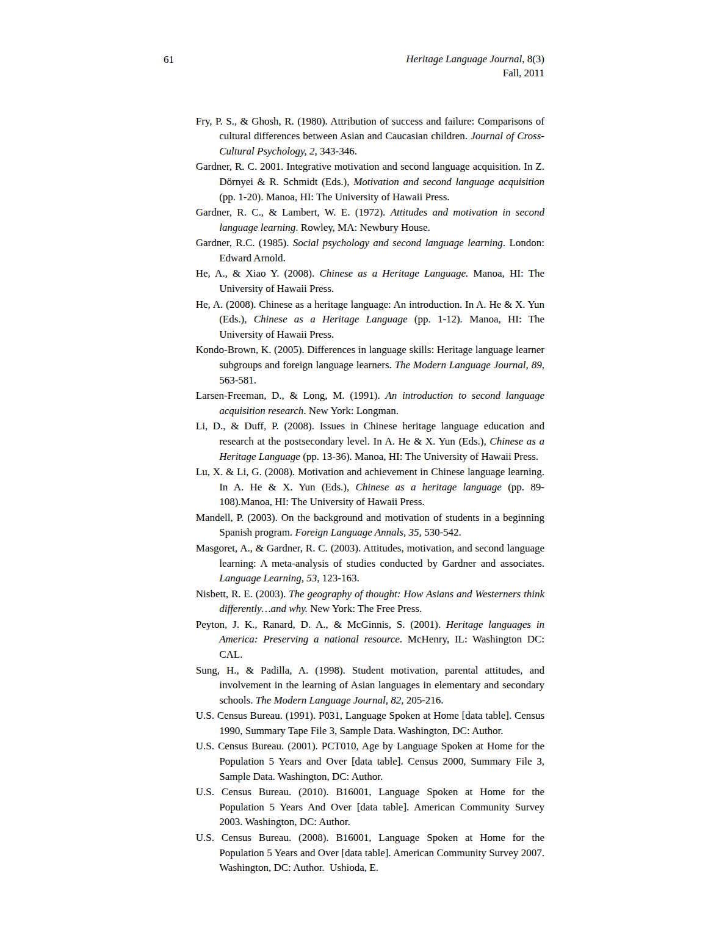61
Heritage Language Journal, 8(3)
Fall, 2011
Fry, P. S., & Ghosh, R. (1980). Attribution of success and failure: Comparisons of cultural differences between Asian and Caucasian children. Journal of Cross-Cultural Psychology, 2, 343-346.
Gardner, R. C. 2001. Integrative motivation and second language acquisition. In Z. Dörnyei & R. Schmidt (Eds.), Motivation and second language acquisition (pp. 1-20). Manoa, HI: The University of Hawaii Press.
Gardner, R. C., & Lambert, W. E. (1972). Attitudes and motivation in second language learning. Rowley, MA: Newbury House.
Gardner, R.C. (1985). Social psychology and second language learning. London: Edward Arnold.
He, A., & Xiao Y. (2008). Chinese as a Heritage Language. Manoa, HI: The University of Hawaii Press.
He, A. (2008). Chinese as a heritage language: An introduction. In A. He & X. Yun (Eds.), Chinese as a Heritage Language (pp. 1-12). Manoa, HI: The University of Hawaii Press.
Kondo-Brown, K. (2005). Differences in language skills: Heritage language learner subgroups and foreign language learners. The Modern Language Journal, 89, 563-581.
Larsen-Freeman, D., & Long, M. (1991). An introduction to second language acquisition research. New York: Longman.
Li, D., & Duff, P. (2008). Issues in Chinese heritage language education and research at the postsecondary level. In A. He & X. Yun (Eds.), Chinese as a Heritage Language (pp. 13-36). Manoa, HI: The University of Hawaii Press.
Lu, X. & Li, G. (2008). Motivation and achievement in Chinese language learning. In A. He & X. Yun (Eds.), Chinese as a heritage language (pp. 89-108). Manoa, HI: The University of Hawaii Press.
Mandell, P. (2003). On the background and motivation of students in a beginning Spanish program. Foreign Language Annals, 35, 530-542.
Masgoret, A., & Gardner, R. C. (2003). Attitudes, motivation, and second language learning: A meta-analysis of studies conducted by Gardner and associates. Language Learning, 53, 123-163.
Nisbett, R. E. (2003). The geography of thought: How Asians and Westerners think differently…and why. New York: The Free Press.
Peyton, J. K., Ranard, D. A., & McGinnis, S. (2001). Heritage languages in America: Preserving a national resource. McHenry, IL: Washington DC: CAL.
Sung, H., & Padilla, A. (1998). Student motivation, parental attitudes, and involvement in the learning of Asian languages in elementary and secondary schools. The Modern Language Journal, 82, 205-216.
U.S. Census Bureau. (1991). P031, Language Spoken at Home [data table]. Census 1990, Summary Tape File 3, Sample Data. Washington, DC: Author.
U.S. Census Bureau. (2001). PCT010, Age by Language Spoken at Home for the Population 5 Years and Over [data table]. Census 2000, Summary File 3, Sample Data. Washington, DC: Author.
U.S. Census Bureau. (2010). B16001, Language Spoken at Home for the Population 5 Years And Over [data table]. American Community Survey 2003. Washington, DC: Author.
U.S. Census Bureau. (2008). B16001, Language Spoken at Home for the Population 5 Years and Over [data table]. American Community Survey 2007. Washington, DC: Author. Ushioda, E.